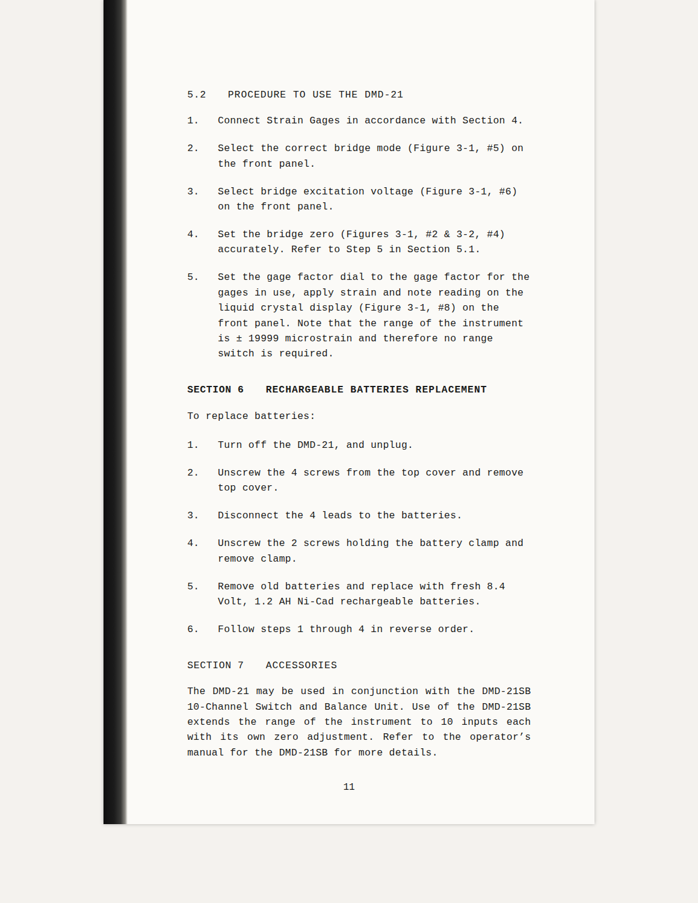5.2 PROCEDURE TO USE THE DMD-21
1. Connect Strain Gages in accordance with Section 4.
2. Select the correct bridge mode (Figure 3-1, #5) on the front panel.
3. Select bridge excitation voltage (Figure 3-1, #6) on the front panel.
4. Set the bridge zero (Figures 3-1, #2 & 3-2, #4) accurately. Refer to Step 5 in Section 5.1.
5. Set the gage factor dial to the gage factor for the gages in use, apply strain and note reading on the liquid crystal display (Figure 3-1, #8) on the front panel. Note that the range of the instrument is ± 19999 microstrain and therefore no range switch is required.
SECTION 6 RECHARGEABLE BATTERIES REPLACEMENT
To replace batteries:
1. Turn off the DMD-21, and unplug.
2. Unscrew the 4 screws from the top cover and remove top cover.
3. Disconnect the 4 leads to the batteries.
4. Unscrew the 2 screws holding the battery clamp and remove clamp.
5. Remove old batteries and replace with fresh 8.4 Volt, 1.2 AH Ni-Cad rechargeable batteries.
6. Follow steps 1 through 4 in reverse order.
SECTION 7 ACCESSORIES
The DMD-21 may be used in conjunction with the DMD-21SB 10-Channel Switch and Balance Unit. Use of the DMD-21SB extends the range of the instrument to 10 inputs each with its own zero adjustment. Refer to the operator’s manual for the DMD-21SB for more details.
11